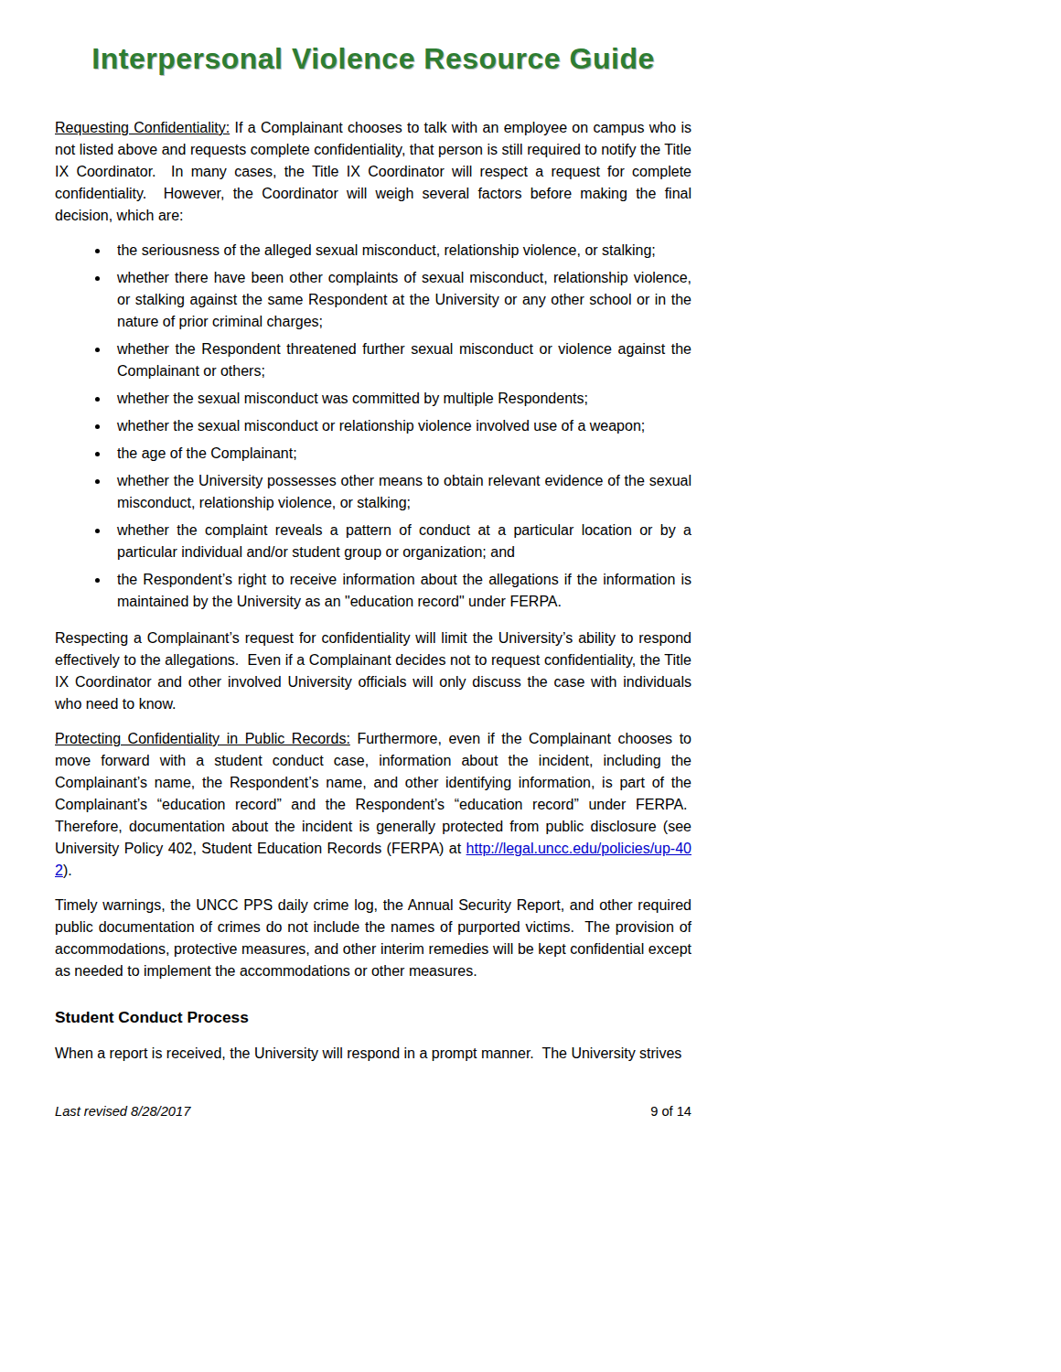Interpersonal Violence Resource Guide
Requesting Confidentiality: If a Complainant chooses to talk with an employee on campus who is not listed above and requests complete confidentiality, that person is still required to notify the Title IX Coordinator. In many cases, the Title IX Coordinator will respect a request for complete confidentiality. However, the Coordinator will weigh several factors before making the final decision, which are:
the seriousness of the alleged sexual misconduct, relationship violence, or stalking;
whether there have been other complaints of sexual misconduct, relationship violence, or stalking against the same Respondent at the University or any other school or in the nature of prior criminal charges;
whether the Respondent threatened further sexual misconduct or violence against the Complainant or others;
whether the sexual misconduct was committed by multiple Respondents;
whether the sexual misconduct or relationship violence involved use of a weapon;
the age of the Complainant;
whether the University possesses other means to obtain relevant evidence of the sexual misconduct, relationship violence, or stalking;
whether the complaint reveals a pattern of conduct at a particular location or by a particular individual and/or student group or organization; and
the Respondent’s right to receive information about the allegations if the information is maintained by the University as an "education record" under FERPA.
Respecting a Complainant’s request for confidentiality will limit the University’s ability to respond effectively to the allegations. Even if a Complainant decides not to request confidentiality, the Title IX Coordinator and other involved University officials will only discuss the case with individuals who need to know.
Protecting Confidentiality in Public Records: Furthermore, even if the Complainant chooses to move forward with a student conduct case, information about the incident, including the Complainant’s name, the Respondent’s name, and other identifying information, is part of the Complainant’s “education record” and the Respondent’s “education record” under FERPA. Therefore, documentation about the incident is generally protected from public disclosure (see University Policy 402, Student Education Records (FERPA) at http://legal.uncc.edu/policies/up-402).
Timely warnings, the UNCC PPS daily crime log, the Annual Security Report, and other required public documentation of crimes do not include the names of purported victims. The provision of accommodations, protective measures, and other interim remedies will be kept confidential except as needed to implement the accommodations or other measures.
Student Conduct Process
When a report is received, the University will respond in a prompt manner. The University strives
Last revised 8/28/2017 9 of 14